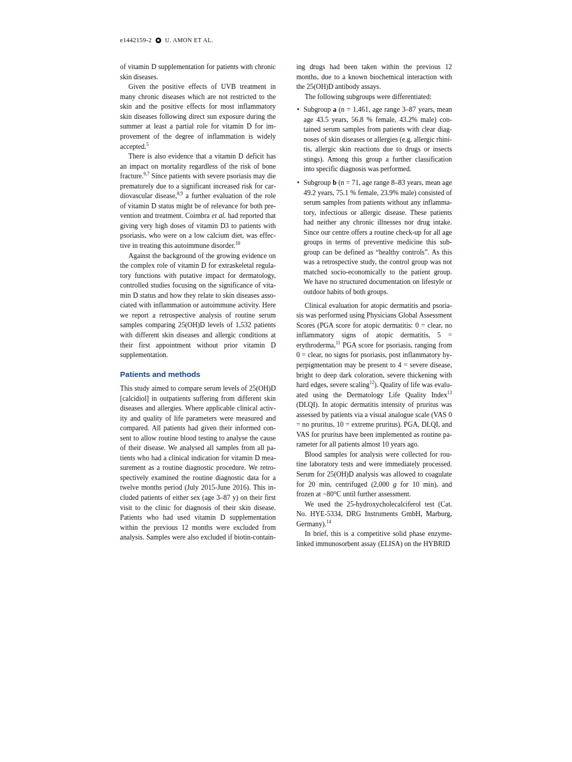e1442159-2 ● U. Amon et al.
of vitamin D supplementation for patients with chronic skin diseases.
Given the positive effects of UVB treatment in many chronic diseases which are not restricted to the skin and the positive effects for most inflammatory skin diseases following direct sun exposure during the summer at least a partial role for vitamin D for improvement of the degree of inflammation is widely accepted.5
There is also evidence that a vitamin D deficit has an impact on mortality regardless of the risk of bone fracture.6,7 Since patients with severe psoriasis may die prematurely due to a significant increased risk for cardiovascular disease,8,9 a further evaluation of the role of vitamin D status might be of relevance for both prevention and treatment. Coimbra et al. had reported that giving very high doses of vitamin D3 to patients with psoriasis, who were on a low calcium diet, was effective in treating this autoimmune disorder.10
Against the background of the growing evidence on the complex role of vitamin D for extraskeletal regulatory functions with putative impact for dermatology, controlled studies focusing on the significance of vitamin D status and how they relate to skin diseases associated with inflammation or autoimmune activity. Here we report a retrospective analysis of routine serum samples comparing 25(OH)D levels of 1,532 patients with different skin diseases and allergic conditions at their first appointment without prior vitamin D supplementation.
Patients and methods
This study aimed to compare serum levels of 25(OH)D [calcidiol] in outpatients suffering from different skin diseases and allergies. Where applicable clinical activity and quality of life parameters were measured and compared. All patients had given their informed consent to allow routine blood testing to analyse the cause of their disease. We analysed all samples from all patients who had a clinical indication for vitamin D measurement as a routine diagnostic procedure. We retrospectively examined the routine diagnostic data for a twelve months period (July 2015-June 2016). This included patients of either sex (age 3–87 y) on their first visit to the clinic for diagnosis of their skin disease. Patients who had used vitamin D supplementation within the previous 12 months were excluded from analysis. Samples were also excluded if biotin-containing drugs had been taken within the previous 12 months, due to a known biochemical interaction with the 25(OH)D antibody assays.
The following subgroups were differentiated:
Subgroup a (n = 1,461, age range 3–87 years, mean age 43.5 years, 56.8 % female, 43.2% male) contained serum samples from patients with clear diagnoses of skin diseases or allergies (e.g. allergic rhinitis, allergic skin reactions due to drugs or insects stings). Among this group a further classification into specific diagnosis was performed.
Subgroup b (n = 71, age range 8–83 years, mean age 49.2 years, 75.1 % female, 23.9% male) consisted of serum samples from patients without any inflammatory, infectious or allergic disease. These patients had neither any chronic illnesses nor drug intake. Since our centre offers a routine check-up for all age groups in terms of preventive medicine this subgroup can be defined as “healthy controls”. As this was a retrospective study, the control group was not matched socio-economically to the patient group. We have no structured documentation on lifestyle or outdoor habits of both groups.
Clinical evaluation for atopic dermatitis and psoriasis was performed using Physicians Global Assessment Scores (PGA score for atopic dermatitis: 0 = clear, no inflammatory signs of atopic dermatitis, 5 = erythroderma,11 PGA score for psoriasis, ranging from 0 = clear, no signs for psoriasis, post inflammatory hyperpigmentation may be present to 4 = severe disease, bright to deep dark coloration, severe thickening with hard edges, severe scaling12). Quality of life was evaluated using the Dermatology Life Quality Index13 (DLQI). In atopic dermatitis intensity of pruritus was assessed by patients via a visual analogue scale (VAS 0 = no pruritus, 10 = extreme pruritus). PGA, DLQI, and VAS for pruritus have been implemented as routine parameter for all patients almost 10 years ago.
Blood samples for analysis were collected for routine laboratory tests and were immediately processed. Serum for 25(OH)D analysis was allowed to coagulate for 20 min, centrifuged (2,000 g for 10 min), and frozen at −80°C until further assessment.
We used the 25-hydroxycholecalciferol test (Cat. No. HYE-5334, DRG Instruments GmbH, Marburg, Germany).14
In brief, this is a competitive solid phase enzyme-linked immunosorbent assay (ELISA) on the HYBRID